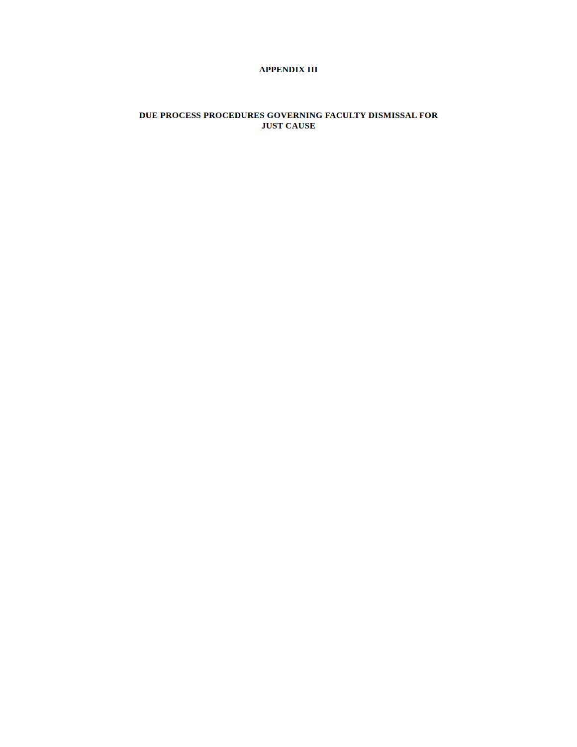APPENDIX III
DUE PROCESS PROCEDURES GOVERNING FACULTY DISMISSAL FOR JUST CAUSE